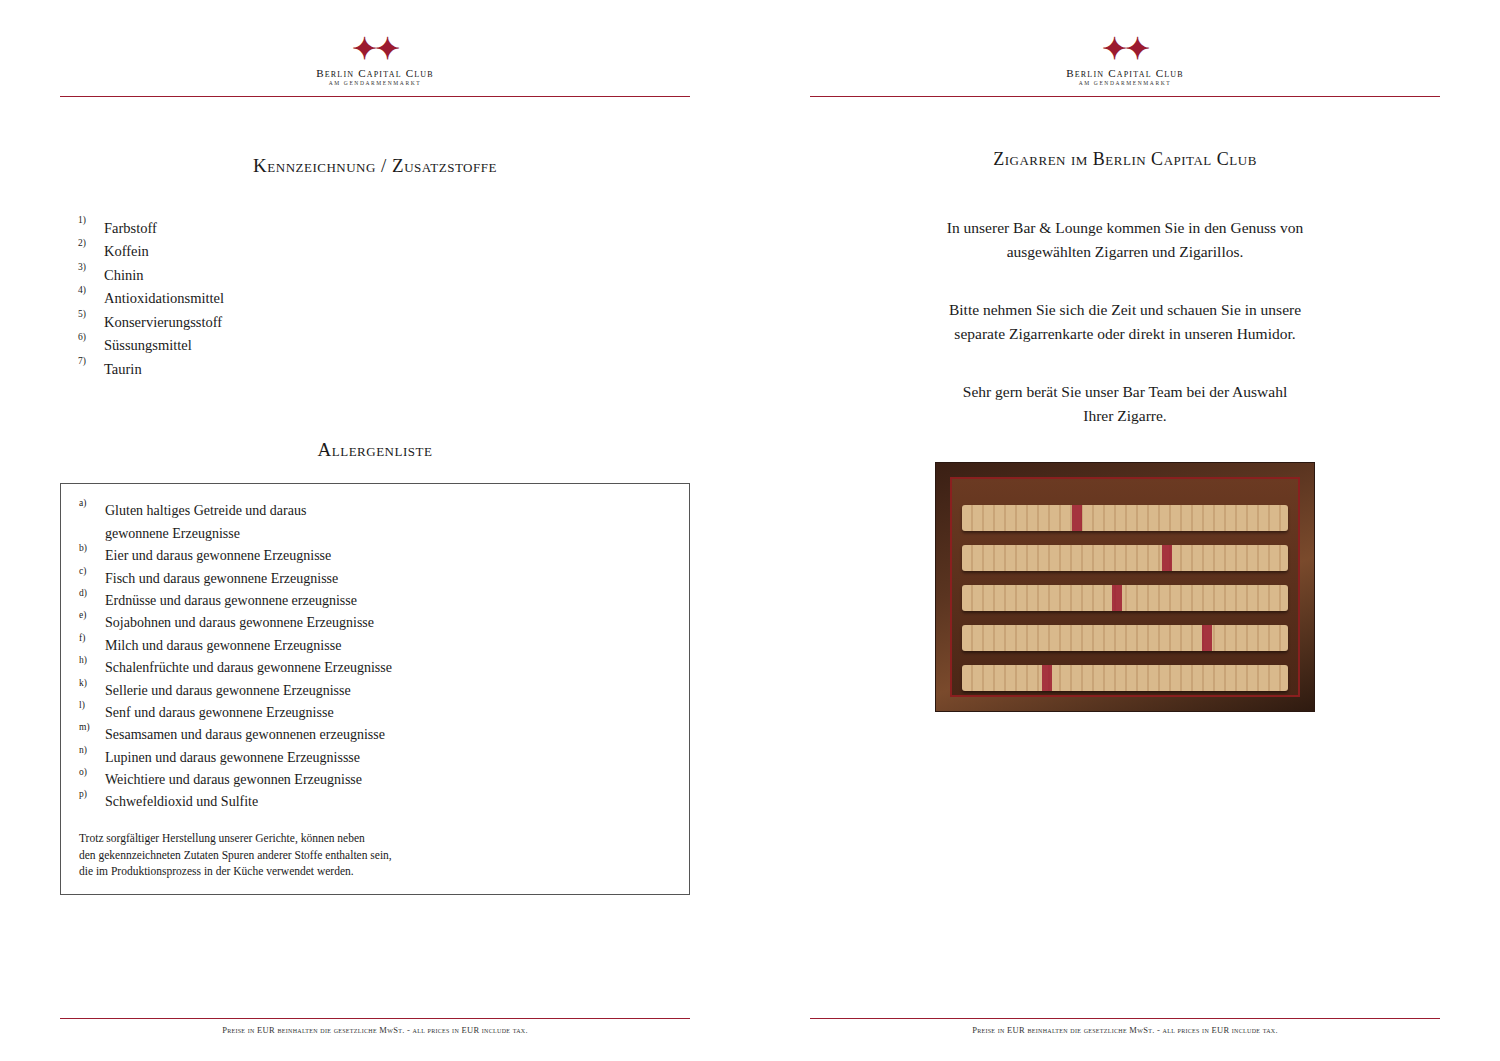✦✦
Berlin Capital Club
Am Gendarmenmarkt
Kennzeichnung / Zusatzstoffe
1) Farbstoff
2) Koffein
3) Chinin
4) Antioxidationsmittel
5) Konservierungsstoff
6) Süssungsmittel
7) Taurin
Allergenliste
a) Gluten haltiges Getreide und darausgewonnene Erzeugnisse
b) Eier und daraus gewonnene Erzeugnisse
c) Fisch und daraus gewonnene Erzeugnisse
d) Erdnüsse und daraus gewonnene erzeugnisse
e) Sojabohnen und daraus gewonnene Erzeugnisse
f) Milch und daraus gewonnene Erzeugnisse
h) Schalenfrüchte und daraus gewonnene Erzeugnisse
k) Sellerie und daraus gewonnene Erzeugnisse
l) Senf und daraus gewonnene Erzeugnisse
m) Sesamsamen und daraus gewonnenen erzeugnisse
n) Lupinen und daraus gewonnene Erzeugnissse
o) Weichtiere und daraus gewonnen Erzeugnisse
p) Schwefeldioxid und Sulfite
Trotz sorgfältiger Herstellung unserer Gerichte, können neben
den gekennzeichneten Zutaten Spuren anderer Stoffe enthalten sein,
die im Produktionsprozess in der Küche verwendet werden.
Preise in EUR beinhalten die gesetzliche MwSt. - all prices in EUR include tax.
✦✦
Berlin Capital Club
Am Gendarmenmarkt
Zigarren im Berlin Capital Club
In unserer Bar & Lounge kommen Sie in den Genuss von
ausgewählten Zigarren und Zigarillos.
Bitte nehmen Sie sich die Zeit und schauen Sie in unsere
separate Zigarrenkarte oder direkt in unseren Humidor.
Sehr gern berät Sie unser Bar Team bei der Auswahl
Ihrer Zigarre.
Preise in EUR beinhalten die gesetzliche MwSt. - all prices in EUR include tax.